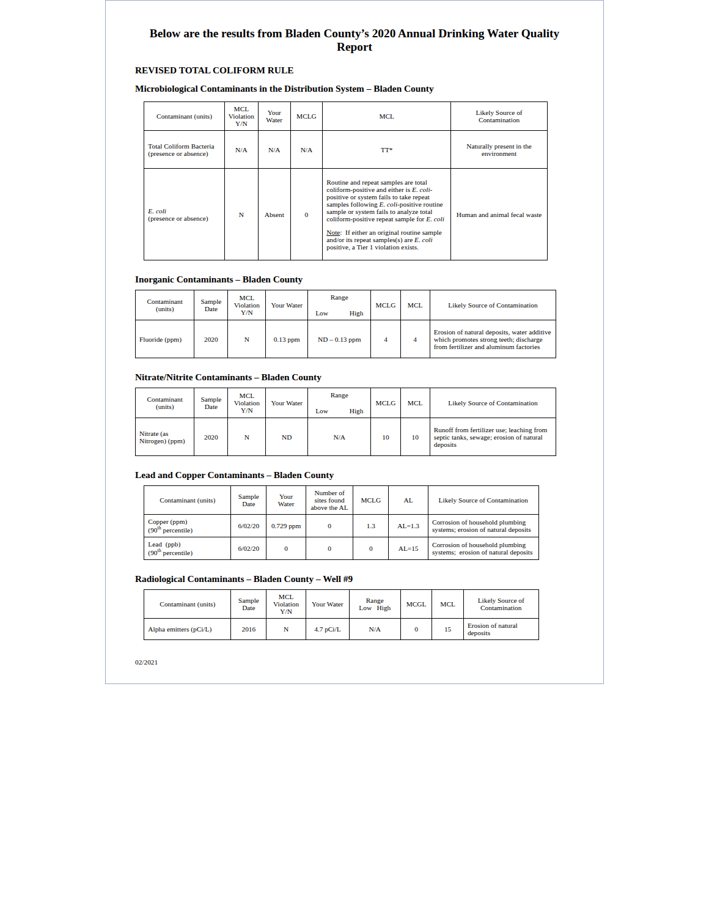Below are the results from Bladen County’s 2020 Annual Drinking Water Quality Report
REVISED TOTAL COLIFORM RULE
Microbiological Contaminants in the Distribution System – Bladen County
| Contaminant (units) | MCL Violation Y/N | Your Water | MCLG | MCL | Likely Source of Contamination |
| --- | --- | --- | --- | --- | --- |
| Total Coliform Bacteria (presence or absence) | N/A | N/A | N/A | TT* | Naturally present in the environment |
| E. coli (presence or absence) | N | Absent | 0 | Routine and repeat samples are total coliform-positive and either is E. coli -positive or system fails to take repeat samples following E. coli -positive routine sample or system fails to analyze total coliform-positive repeat sample for E. coli Note : If either an original routine sample and/or its repeat samples(s) are E. coli positive, a Tier 1 violation exists. | Human and animal fecal waste |
Inorganic Contaminants – Bladen County
| Contaminant (units) | Sample Date | MCL Violation Y/N | Your Water | Range Low High | MCLG | MCL | Likely Source of Contamination |
| --- | --- | --- | --- | --- | --- | --- | --- |
| Fluoride (ppm) | 2020 | N | 0.13 ppm | ND – 0.13 ppm | 4 | 4 | Erosion of natural deposits, water additive which promotes strong teeth; discharge from fertilizer and aluminum factories |
Nitrate/Nitrite Contaminants – Bladen County
| Contaminant (units) | Sample Date | MCL Violation Y/N | Your Water | Range Low High | MCLG | MCL | Likely Source of Contamination |
| --- | --- | --- | --- | --- | --- | --- | --- |
| Nitrate (as Nitrogen) (ppm) | 2020 | N | ND | N/A | 10 | 10 | Runoff from fertilizer use; leaching from septic tanks, sewage; erosion of natural deposits |
Lead and Copper Contaminants – Bladen County
| Contaminant (units) | Sample Date | Your Water | Number of sites found above the AL | MCLG | AL | Likely Source of Contamination |
| --- | --- | --- | --- | --- | --- | --- |
| Copper (ppm) (90 th percentile) | 6/02/20 | 0.729 ppm | 0 | 1.3 | AL=1.3 | Corrosion of household plumbing systems; erosion of natural deposits |
| Lead (ppb) (90 th percentile) | 6/02/20 | 0 | 0 | 0 | AL=15 | Corrosion of household plumbing systems; erosion of natural deposits |
Radiological Contaminants – Bladen County – Well #9
| Contaminant (units) | Sample Date | MCL Violation Y/N | Your Water | Range Low High | MCGL | MCL | Likely Source of Contamination |
| --- | --- | --- | --- | --- | --- | --- | --- |
| Alpha emitters (pCi/L) | 2016 | N | 4.7 pCi/L | N/A | 0 | 15 | Erosion of natural deposits |
02/2021